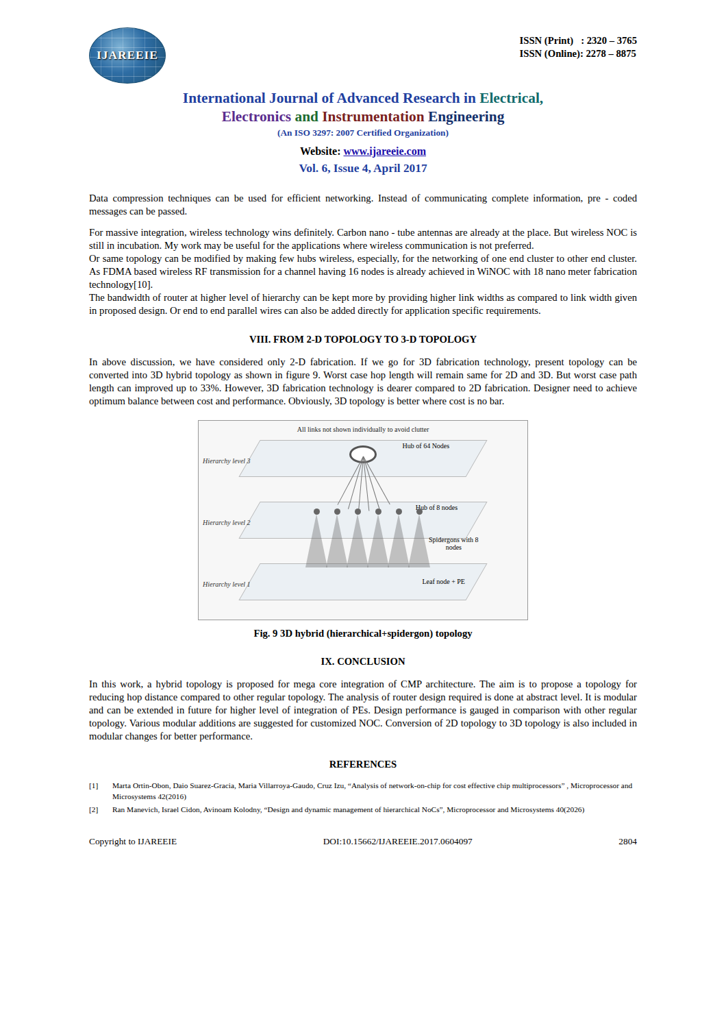IJAREEIE
ISSN (Print) : 2320 – 3765
ISSN (Online): 2278 – 8875
International Journal of Advanced Research in Electrical,
Electronics and Instrumentation Engineering
(An ISO 3297: 2007 Certified Organization)
Website: www.ijareeie.com
Vol. 6, Issue 4, April 2017
Data compression techniques can be used for efficient networking. Instead of communicating complete information, pre - coded messages can be passed.
For massive integration, wireless technology wins definitely. Carbon nano - tube antennas are already at the place. But wireless NOC is still in incubation. My work may be useful for the applications where wireless communication is not preferred.
Or same topology can be modified by making few hubs wireless, especially, for the networking of one end cluster to other end cluster. As FDMA based wireless RF transmission for a channel having 16 nodes is already achieved in WiNOC with 18 nano meter fabrication technology[10].
The bandwidth of router at higher level of hierarchy can be kept more by providing higher link widths as compared to link width given in proposed design. Or end to end parallel wires can also be added directly for application specific requirements.
VIII. FROM 2-D TOPOLOGY TO 3-D TOPOLOGY
In above discussion, we have considered only 2-D fabrication. If we go for 3D fabrication technology, present topology can be converted into 3D hybrid topology as shown in figure 9. Worst case hop length will remain same for 2D and 3D. But worst case path length can improved up to 33%. However, 3D fabrication technology is dearer compared to 2D fabrication. Designer need to achieve optimum balance between cost and performance. Obviously, 3D topology is better where cost is no bar.
All links not shown individually to avoid clutter
Hierarchy level 3
Hierarchy level 2
Hierarchy level 1
Hub of 64 Nodes
Hub of 8 nodes
Spidergons with 8
nodes
Leaf node + PE
Fig. 9 3D hybrid (hierarchical+spidergon) topology
IX. CONCLUSION
In this work, a hybrid topology is proposed for mega core integration of CMP architecture. The aim is to propose a topology for reducing hop distance compared to other regular topology. The analysis of router design required is done at abstract level. It is modular and can be extended in future for higher level of integration of PEs. Design performance is gauged in comparison with other regular topology. Various modular additions are suggested for customized NOC. Conversion of 2D topology to 3D topology is also included in modular changes for better performance.
REFERENCES
[1]
Marta Ortin-Obon, Daio Suarez-Gracia, Maria Villarroya-Gaudo, Cruz Izu, “Analysis of network-on-chip for cost effective chip multiprocessors” , Microprocessor and Microsystems 42(2016)
[2]
Ran Manevich, Israel Cidon, Avinoam Kolodny, “Design and dynamic management of hierarchical NoCs”, Microprocessor and Microsystems 40(2026)
Copyright to IJAREEIE
DOI:10.15662/IJAREEIE.2017.0604097
2804